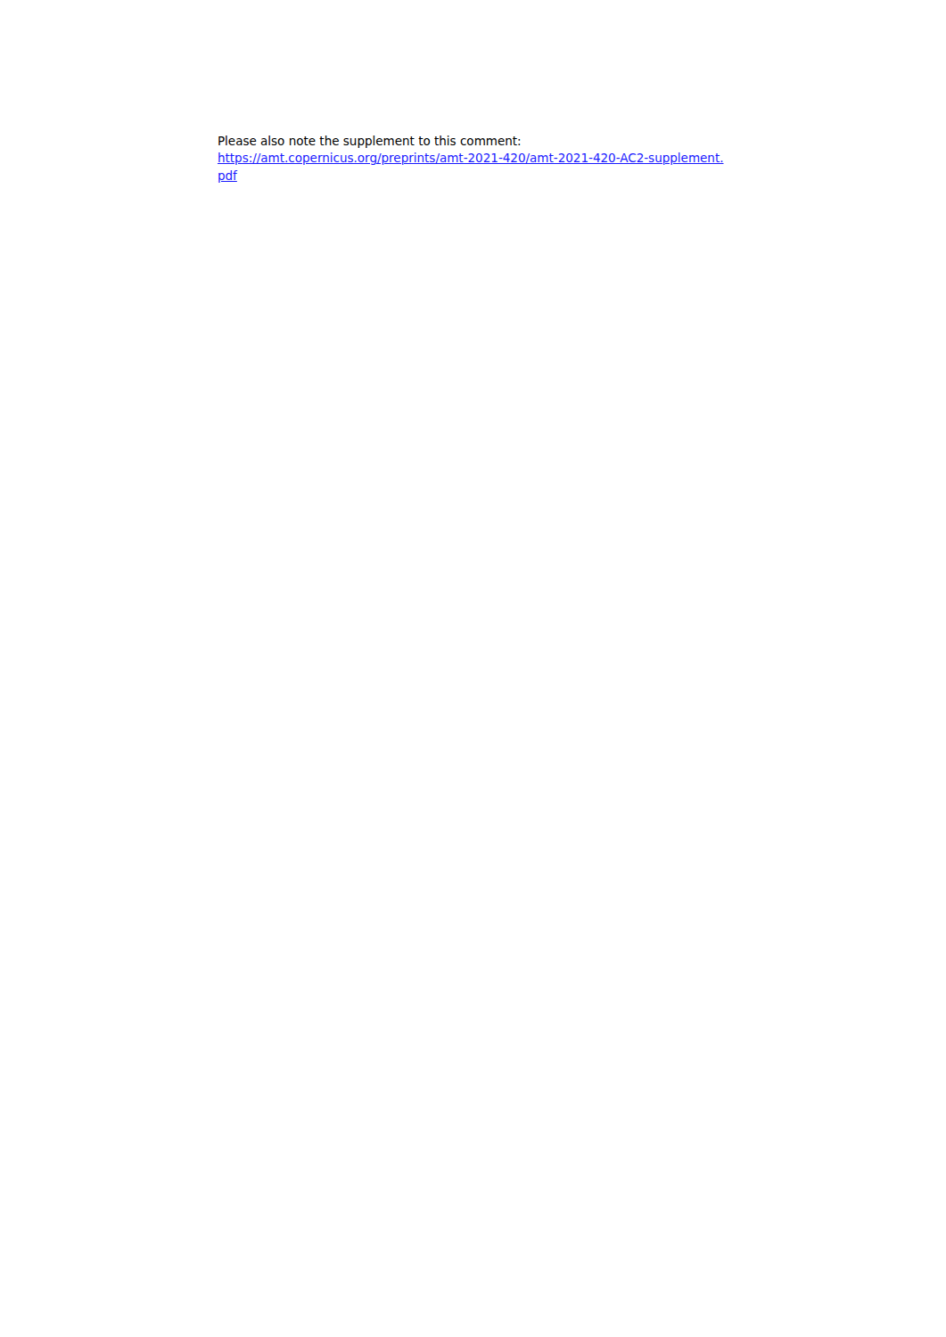Please also note the supplement to this comment:
https://amt.copernicus.org/preprints/amt-2021-420/amt-2021-420-AC2-supplement.pdf